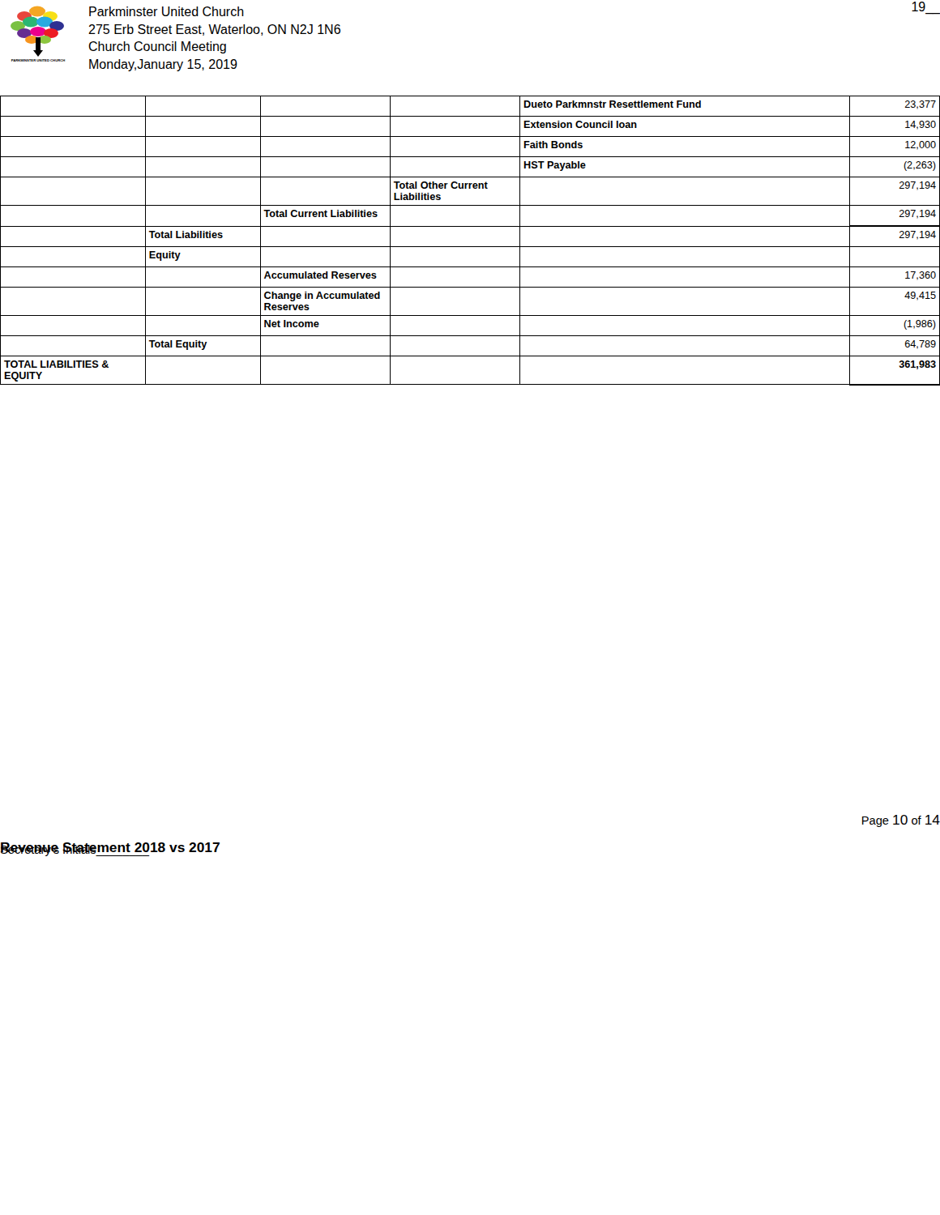19__
PARKMINSTER UNITED CHURCH
Parkminster United Church
275 Erb Street East, Waterloo, ON N2J 1N6
Church Council Meeting
Monday,January 15, 2019
| | | | | Dueto Parkmnstr Resettlement Fund | 23,377 |
| | | | | Extension Council loan | 14,930 |
| | | | | Faith Bonds | 12,000 |
| | | | | HST Payable | (2,263) |
| | | | Total Other Current Liabilities | | 297,194 |
| | | Total Current Liabilities | | | 297,194 |
| | Total Liabilities | | | | 297,194 |
| | Equity | | | | |
| | | Accumulated Reserves | | | 17,360 |
| | | Change in Accumulated Reserves | | | 49,415 |
| | | Net Income | | | (1,986) |
| | Total Equity | | | | 64,789 |
| TOTAL LIABILITIES & EQUITY | | | | | 361,983 |
Revenue Statement 2018 vs 2017
Page 10 of 14
Secretary’s Initials________